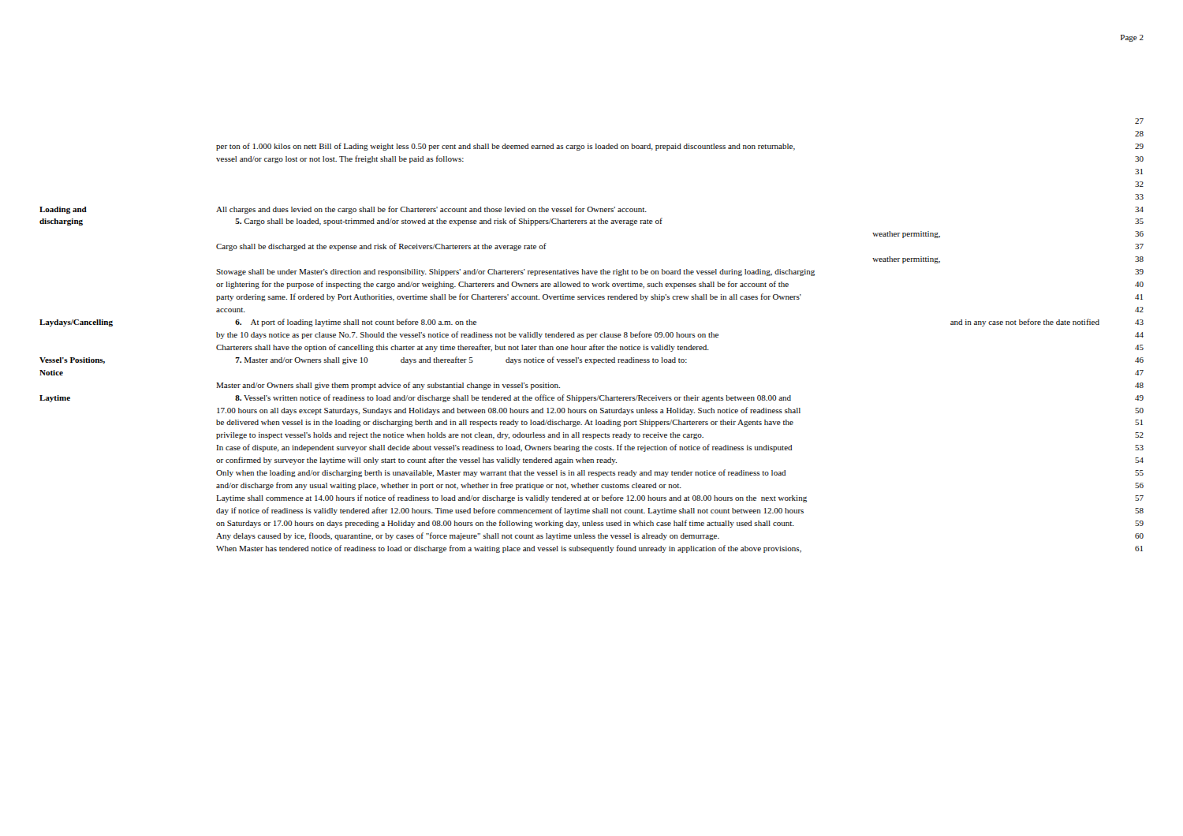Page 2
| | | 27 |
| | | 28 |
| | per ton of 1.000 kilos on nett Bill of Lading weight less 0.50 per cent and shall be deemed earned as cargo is loaded on board, prepaid discountless and non returnable, | 29 |
| | vessel and/or cargo lost or not lost. The freight shall be paid as follows: | 30 |
| | | 31 |
| | | 32 |
| | | 33 |
| Loading and | All charges and dues levied on the cargo shall be for Charterers' account and those levied on the vessel for Owners' account. | 34 |
| discharging | 5. Cargo shall be loaded, spout-trimmed and/or stowed at the expense and risk of Shippers/Charterers at the average rate of | 35 |
| | weather permitting, | 36 |
| | Cargo shall be discharged at the expense and risk of Receivers/Charterers at the average rate of | 37 |
| | weather permitting, | 38 |
| | Stowage shall be under Master's direction and responsibility. Shippers' and/or Charterers' representatives have the right to be on board the vessel during loading, discharging | 39 |
| | or lightering for the purpose of inspecting the cargo and/or weighing. Charterers and Owners are allowed to work overtime, such expenses shall be for account of the | 40 |
| | party ordering same. If ordered by Port Authorities, overtime shall be for Charterers' account. Overtime services rendered by ship's crew shall be in all cases for Owners' | 41 |
| | account. | 42 |
| Laydays/Cancelling | 6. At port of loading laytime shall not count before 8.00 a.m. on the and in any case not before the date notified | 43 |
| | by the 10 days notice as per clause No.7. Should the vessel's notice of readiness not be validly tendered as per clause 8 before 09.00 hours on the | 44 |
| | Charterers shall have the option of cancelling this charter at any time thereafter, but not later than one hour after the notice is validly tendered. | 45 |
| Vessel's Positions, | 7. Master and/or Owners shall give 10 days and thereafter 5 days notice of vessel's expected readiness to load to: | 46 |
| Notice | | 47 |
| | Master and/or Owners shall give them prompt advice of any substantial change in vessel's position. | 48 |
| Laytime | 8. Vessel's written notice of readiness to load and/or discharge shall be tendered at the office of Shippers/Charterers/Receivers or their agents between 08.00 and | 49 |
| | 17.00 hours on all days except Saturdays, Sundays and Holidays and between 08.00 hours and 12.00 hours on Saturdays unless a Holiday. Such notice of readiness shall | 50 |
| | be delivered when vessel is in the loading or discharging berth and in all respects ready to load/discharge. At loading port Shippers/Charterers or their Agents have the | 51 |
| | privilege to inspect vessel's holds and reject the notice when holds are not clean, dry, odourless and in all respects ready to receive the cargo. | 52 |
| | In case of dispute, an independent surveyor shall decide about vessel's readiness to load, Owners bearing the costs. If the rejection of notice of readiness is undisputed | 53 |
| | or confirmed by surveyor the laytime will only start to count after the vessel has validly tendered again when ready. | 54 |
| | Only when the loading and/or discharging berth is unavailable, Master may warrant that the vessel is in all respects ready and may tender notice of readiness to load | 55 |
| | and/or discharge from any usual waiting place, whether in port or not, whether in free pratique or not, whether customs cleared or not. | 56 |
| | Laytime shall commence at 14.00 hours if notice of readiness to load and/or discharge is validly tendered at or before 12.00 hours and at 08.00 hours on the next working | 57 |
| | day if notice of readiness is validly tendered after 12.00 hours. Time used before commencement of laytime shall not count. Laytime shall not count between 12.00 hours | 58 |
| | on Saturdays or 17.00 hours on days preceding a Holiday and 08.00 hours on the following working day, unless used in which case half time actually used shall count. | 59 |
| | Any delays caused by ice, floods, quarantine, or by cases of "force majeure" shall not count as laytime unless the vessel is already on demurrage. | 60 |
| | When Master has tendered notice of readiness to load or discharge from a waiting place and vessel is subsequently found unready in application of the above provisions, | 61 |